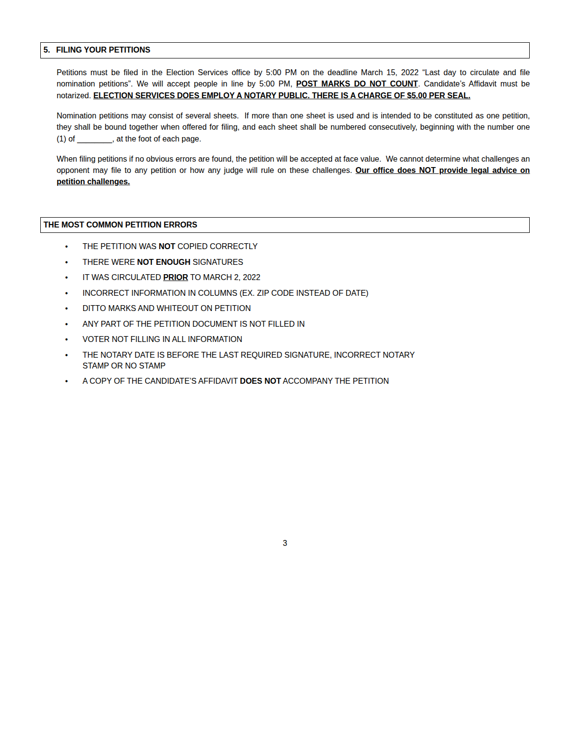5. FILING YOUR PETITIONS
Petitions must be filed in the Election Services office by 5:00 PM on the deadline March 15, 2022 “Last day to circulate and file nomination petitions”. We will accept people in line by 5:00 PM, POST MARKS DO NOT COUNT. Candidate’s Affidavit must be notarized. ELECTION SERVICES DOES EMPLOY A NOTARY PUBLIC. THERE IS A CHARGE OF $5.00 PER SEAL.
Nomination petitions may consist of several sheets. If more than one sheet is used and is intended to be constituted as one petition, they shall be bound together when offered for filing, and each sheet shall be numbered consecutively, beginning with the number one (1) of ________, at the foot of each page.
When filing petitions if no obvious errors are found, the petition will be accepted at face value. We cannot determine what challenges an opponent may file to any petition or how any judge will rule on these challenges. Our office does NOT provide legal advice on petition challenges.
THE MOST COMMON PETITION ERRORS
THE PETITION WAS NOT COPIED CORRECTLY
THERE WERE NOT ENOUGH SIGNATURES
IT WAS CIRCULATED PRIOR TO MARCH 2, 2022
INCORRECT INFORMATION IN COLUMNS (EX. ZIP CODE INSTEAD OF DATE)
DITTO MARKS AND WHITEOUT ON PETITION
ANY PART OF THE PETITION DOCUMENT IS NOT FILLED IN
VOTER NOT FILLING IN ALL INFORMATION
THE NOTARY DATE IS BEFORE THE LAST REQUIRED SIGNATURE, INCORRECT NOTARY STAMP OR NO STAMP
A COPY OF THE CANDIDATE’S AFFIDAVIT DOES NOT ACCOMPANY THE PETITION
3